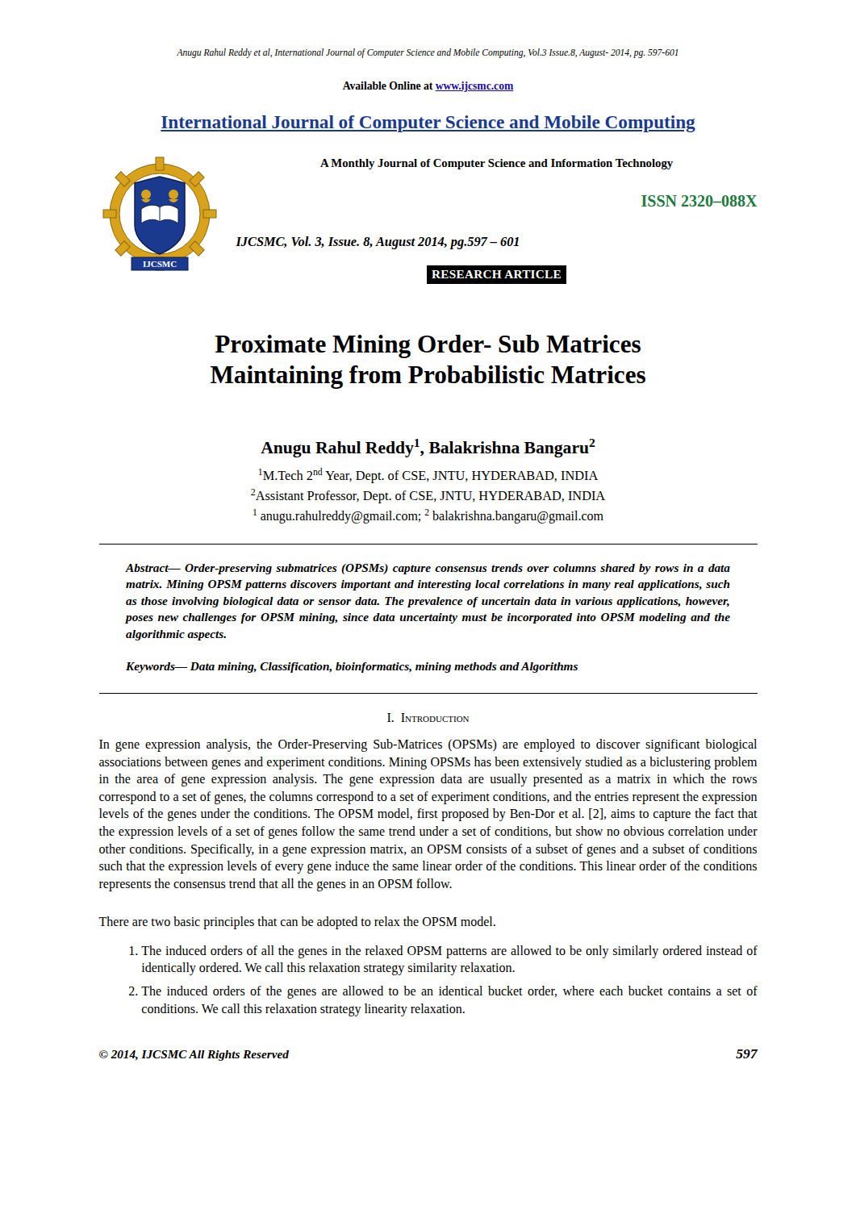Anugu Rahul Reddy et al, International Journal of Computer Science and Mobile Computing, Vol.3 Issue.8, August- 2014, pg. 597-601
Available Online at www.ijcsmc.com
International Journal of Computer Science and Mobile Computing
IJCSMC
A Monthly Journal of Computer Science and Information Technology
ISSN 2320–088X
IJCSMC, Vol. 3, Issue. 8, August 2014, pg.597 – 601
RESEARCH ARTICLE
Proximate Mining Order- Sub Matrices
Maintaining from Probabilistic Matrices
Anugu Rahul Reddy1, Balakrishna Bangaru2
1M.Tech 2nd Year, Dept. of CSE, JNTU, HYDERABAD, INDIA
2Assistant Professor, Dept. of CSE, JNTU, HYDERABAD, INDIA
1 anugu.rahulreddy@gmail.com; 2 balakrishna.bangaru@gmail.com
Abstract— Order-preserving submatrices (OPSMs) capture consensus trends over columns shared by rows in a data matrix. Mining OPSM patterns discovers important and interesting local correlations in many real applications, such as those involving biological data or sensor data. The prevalence of uncertain data in various applications, however, poses new challenges for OPSM mining, since data uncertainty must be incorporated into OPSM modeling and the algorithmic aspects.
Keywords— Data mining, Classification, bioinformatics, mining methods and Algorithms
I. Introduction
In gene expression analysis, the Order-Preserving Sub-Matrices (OPSMs) are employed to discover significant biological associations between genes and experiment conditions. Mining OPSMs has been extensively studied as a biclustering problem in the area of gene expression analysis. The gene expression data are usually presented as a matrix in which the rows correspond to a set of genes, the columns correspond to a set of experiment conditions, and the entries represent the expression levels of the genes under the conditions. The OPSM model, first proposed by Ben-Dor et al. [2], aims to capture the fact that the expression levels of a set of genes follow the same trend under a set of conditions, but show no obvious correlation under other conditions. Specifically, in a gene expression matrix, an OPSM consists of a subset of genes and a subset of conditions such that the expression levels of every gene induce the same linear order of the conditions. This linear order of the conditions represents the consensus trend that all the genes in an OPSM follow.
There are two basic principles that can be adopted to relax the OPSM model.
The induced orders of all the genes in the relaxed OPSM patterns are allowed to be only similarly ordered instead of identically ordered. We call this relaxation strategy similarity relaxation.
The induced orders of the genes are allowed to be an identical bucket order, where each bucket contains a set of conditions. We call this relaxation strategy linearity relaxation.
© 2014, IJCSMC All Rights Reserved
597